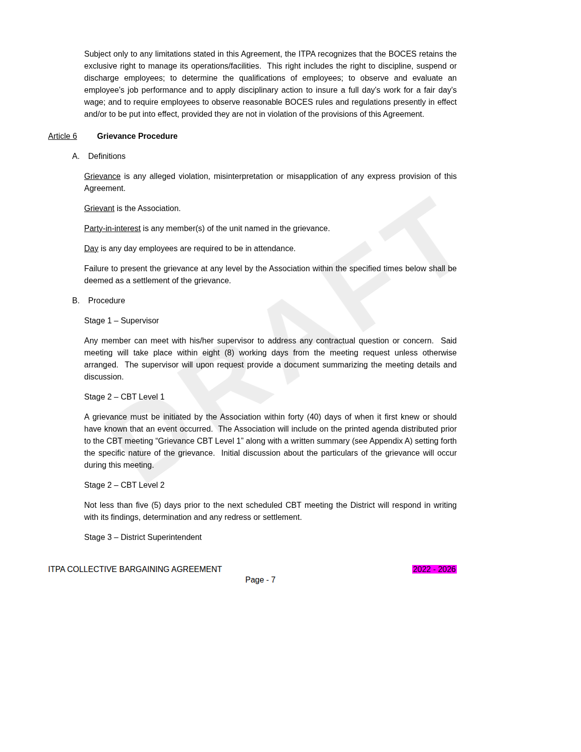DRAFT
Subject only to any limitations stated in this Agreement, the ITPA recognizes that the BOCES retains the exclusive right to manage its operations/facilities. This right includes the right to discipline, suspend or discharge employees; to determine the qualifications of employees; to observe and evaluate an employee's job performance and to apply disciplinary action to insure a full day's work for a fair day's wage; and to require employees to observe reasonable BOCES rules and regulations presently in effect and/or to be put into effect, provided they are not in violation of the provisions of this Agreement.
Article 6 Grievance Procedure
A. Definitions
Grievance is any alleged violation, misinterpretation or misapplication of any express provision of this Agreement.
Grievant is the Association.
Party-in-interest is any member(s) of the unit named in the grievance.
Day is any day employees are required to be in attendance.
Failure to present the grievance at any level by the Association within the specified times below shall be deemed as a settlement of the grievance.
B. Procedure
Stage 1 – Supervisor
Any member can meet with his/her supervisor to address any contractual question or concern. Said meeting will take place within eight (8) working days from the meeting request unless otherwise arranged. The supervisor will upon request provide a document summarizing the meeting details and discussion.
Stage 2 – CBT Level 1
A grievance must be initiated by the Association within forty (40) days of when it first knew or should have known that an event occurred. The Association will include on the printed agenda distributed prior to the CBT meeting “Grievance CBT Level 1” along with a written summary (see Appendix A) setting forth the specific nature of the grievance. Initial discussion about the particulars of the grievance will occur during this meeting.
Stage 2 – CBT Level 2
Not less than five (5) days prior to the next scheduled CBT meeting the District will respond in writing with its findings, determination and any redress or settlement.
Stage 3 – District Superintendent
ITPA COLLECTIVE BARGAINING AGREEMENT 2022 - 2026
Page - 7